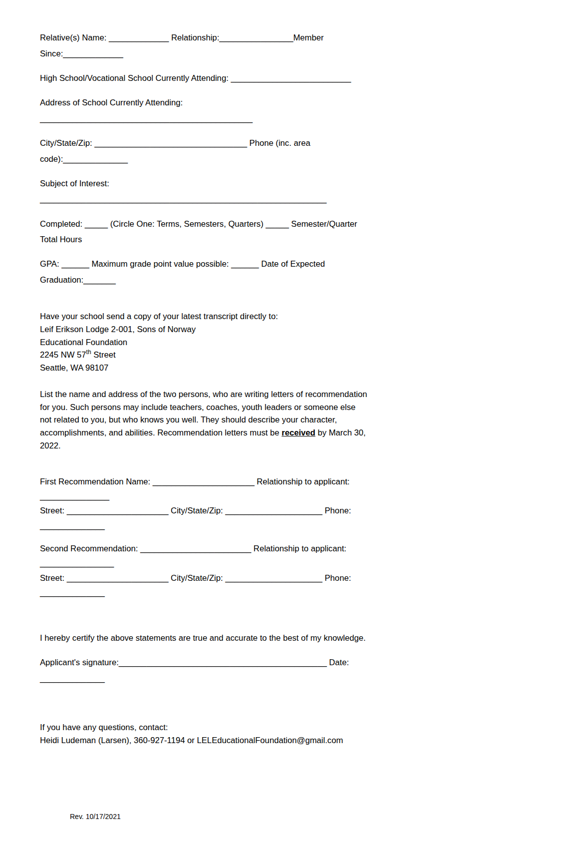Relative(s) Name: _____________ Relationship:________________Member Since:_____________
High School/Vocational School Currently Attending: __________________________
Address of School Currently Attending: ______________________________________________
City/State/Zip: _________________________________ Phone (inc. area code):______________
Subject of Interest: ______________________________________________________________
Completed: _____ (Circle One: Terms, Semesters, Quarters) _____ Semester/Quarter Total Hours
GPA: ______ Maximum grade point value possible: ______ Date of Expected Graduation:_______
Have your school send a copy of your latest transcript directly to:
Leif Erikson Lodge 2-001, Sons of Norway
Educational Foundation
2245 NW 57th Street
Seattle, WA 98107
List the name and address of the two persons, who are writing letters of recommendation for you. Such persons may include teachers, coaches, youth leaders or someone else not related to you, but who knows you well. They should describe your character, accomplishments, and abilities. Recommendation letters must be received by March 30, 2022.
First Recommendation Name: ______________________ Relationship to applicant: _______________
Street: ______________________ City/State/Zip: _____________________ Phone: ______________
Second Recommendation: ________________________ Relationship to applicant: ________________
Street: ______________________ City/State/Zip: _____________________ Phone: ______________
I hereby certify the above statements are true and accurate to the best of my knowledge.
Applicant's signature:_____________________________________________ Date: ______________
If you have any questions, contact:
Heidi Ludeman (Larsen), 360-927-1194 or LELEducationalFoundation@gmail.com
Rev. 10/17/2021